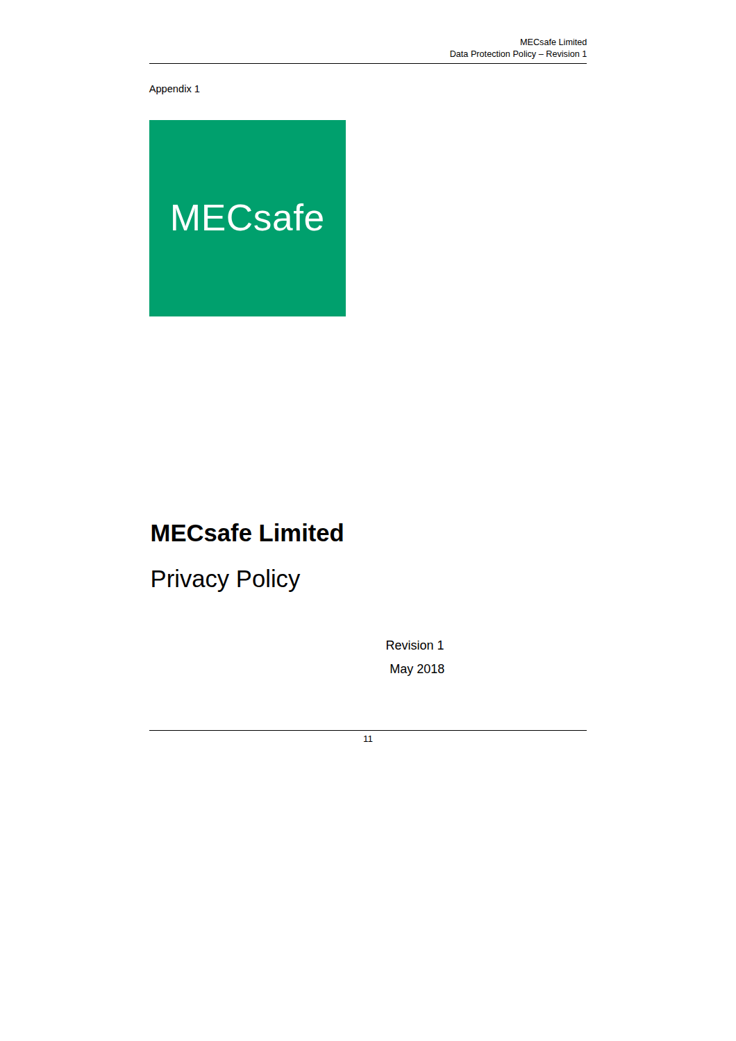MECsafe Limited Data Protection Policy – Revision 1
Appendix 1
MECsafe
MECsafe Limited
Privacy Policy
Revision 1
May 2018
11